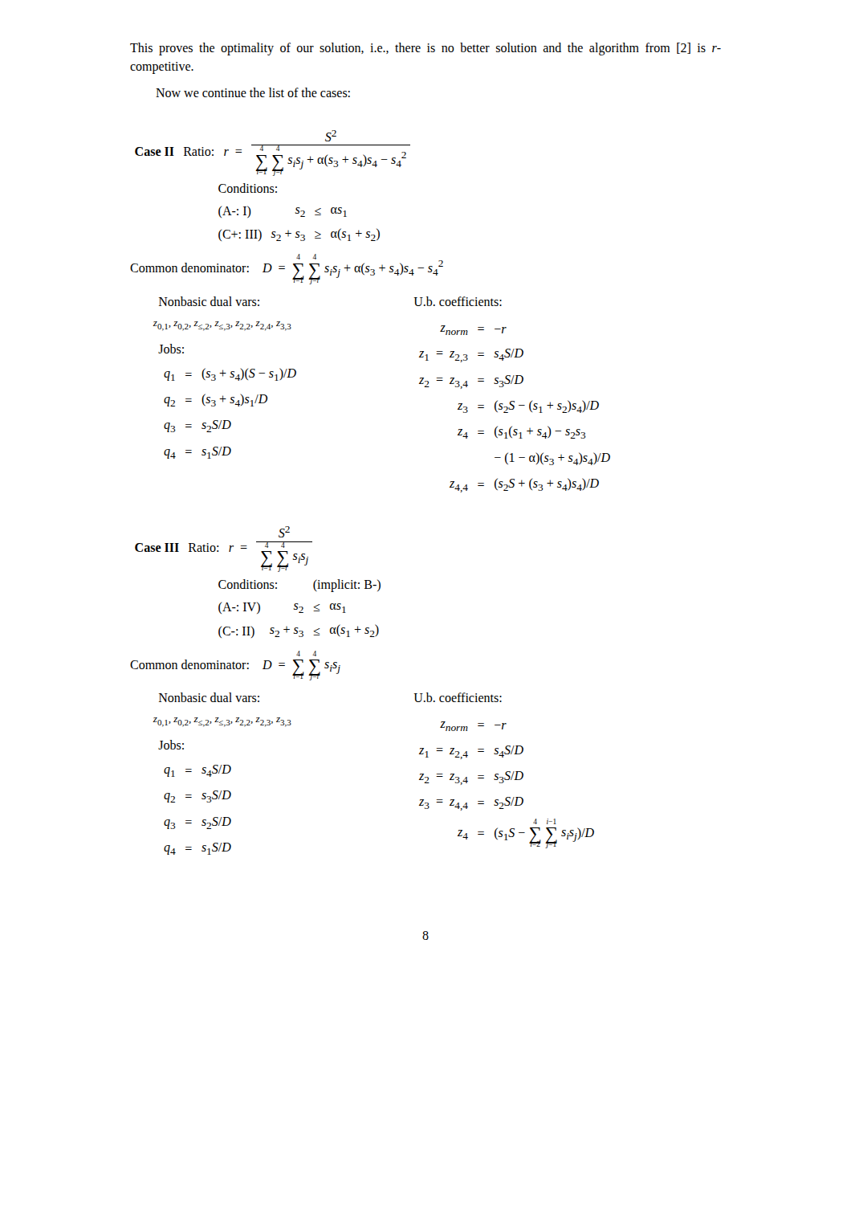This proves the optimality of our solution, i.e., there is no better solution and the algorithm from [2] is r-competitive.
Now we continue the list of the cases:
| Case II | Ratio: | r = | S 2 4 ∑ i =1 4 ∑ j = i s i s j + α( s 3 + s 4 ) s 4 − s 4 2 |
| Conditions: |
| (A-: I) | s 2 | ≤ | α s 1 |
| (C+: III) | s 2 + s 3 | ≥ | α( s 1 + s 2 ) |
Common denominator: D = 4∑i=1 4∑j=i sisj + α(s3 + s4)s4 − s42
| Nonbasic dual vars: z 0,1 , z 0,2 , z ≤,2 , z ≤,3 , z 2,2 , z 2,4 , z 3,3 Jobs: / q 1 / = / ( s 3 + s 4 )( S − s 1 )/ D / / q 2 / = / ( s 3 + s 4 ) s 1 / D / / q 3 / = / s 2 S / D / / q 4 / = / s 1 S / D / | U.b. coefficients: / z norm / = / − r / / z 1 = z 2,3 / = / s 4 S / D / / z 2 = z 3,4 / = / s 3 S / D / / z 3 / = / ( s 2 S − ( s 1 + s 2 ) s 4 )/ D / / z 4 / = / ( s 1 ( s 1 + s 4 ) − s 2 s 3 / / / / − (1 − α)( s 3 + s 4 ) s 4 )/ D / / z 4,4 / = / ( s 2 S + ( s 3 + s 4 ) s 4 )/ D / |
| Case III | Ratio: | r = | S 2 4 ∑ i =1 4 ∑ j = i s i s j |
| Conditions: | (implicit: B-) |
| (A-: IV) | s 2 | ≤ | α s 1 |
| (C-: II) | s 2 + s 3 | ≤ | α( s 1 + s 2 ) |
Common denominator: D = 4∑i=1 4∑j=i sisj
| Nonbasic dual vars: z 0,1 , z 0,2 , z ≤,2 , z ≤,3 , z 2,2 , z 2,3 , z 3,3 Jobs: / q 1 / = / s 4 S / D / / q 2 / = / s 3 S / D / / q 3 / = / s 2 S / D / / q 4 / = / s 1 S / D / | U.b. coefficients: / z norm / = / − r / / z 1 = z 2,4 / = / s 4 S / D / / z 2 = z 3,4 / = / s 3 S / D / / z 3 = z 4,4 / = / s 2 S / D / / z 4 / = / ( s 1 S − 4 ∑ i =2 i −1 ∑ j =1 s i s j )/ D / |
8